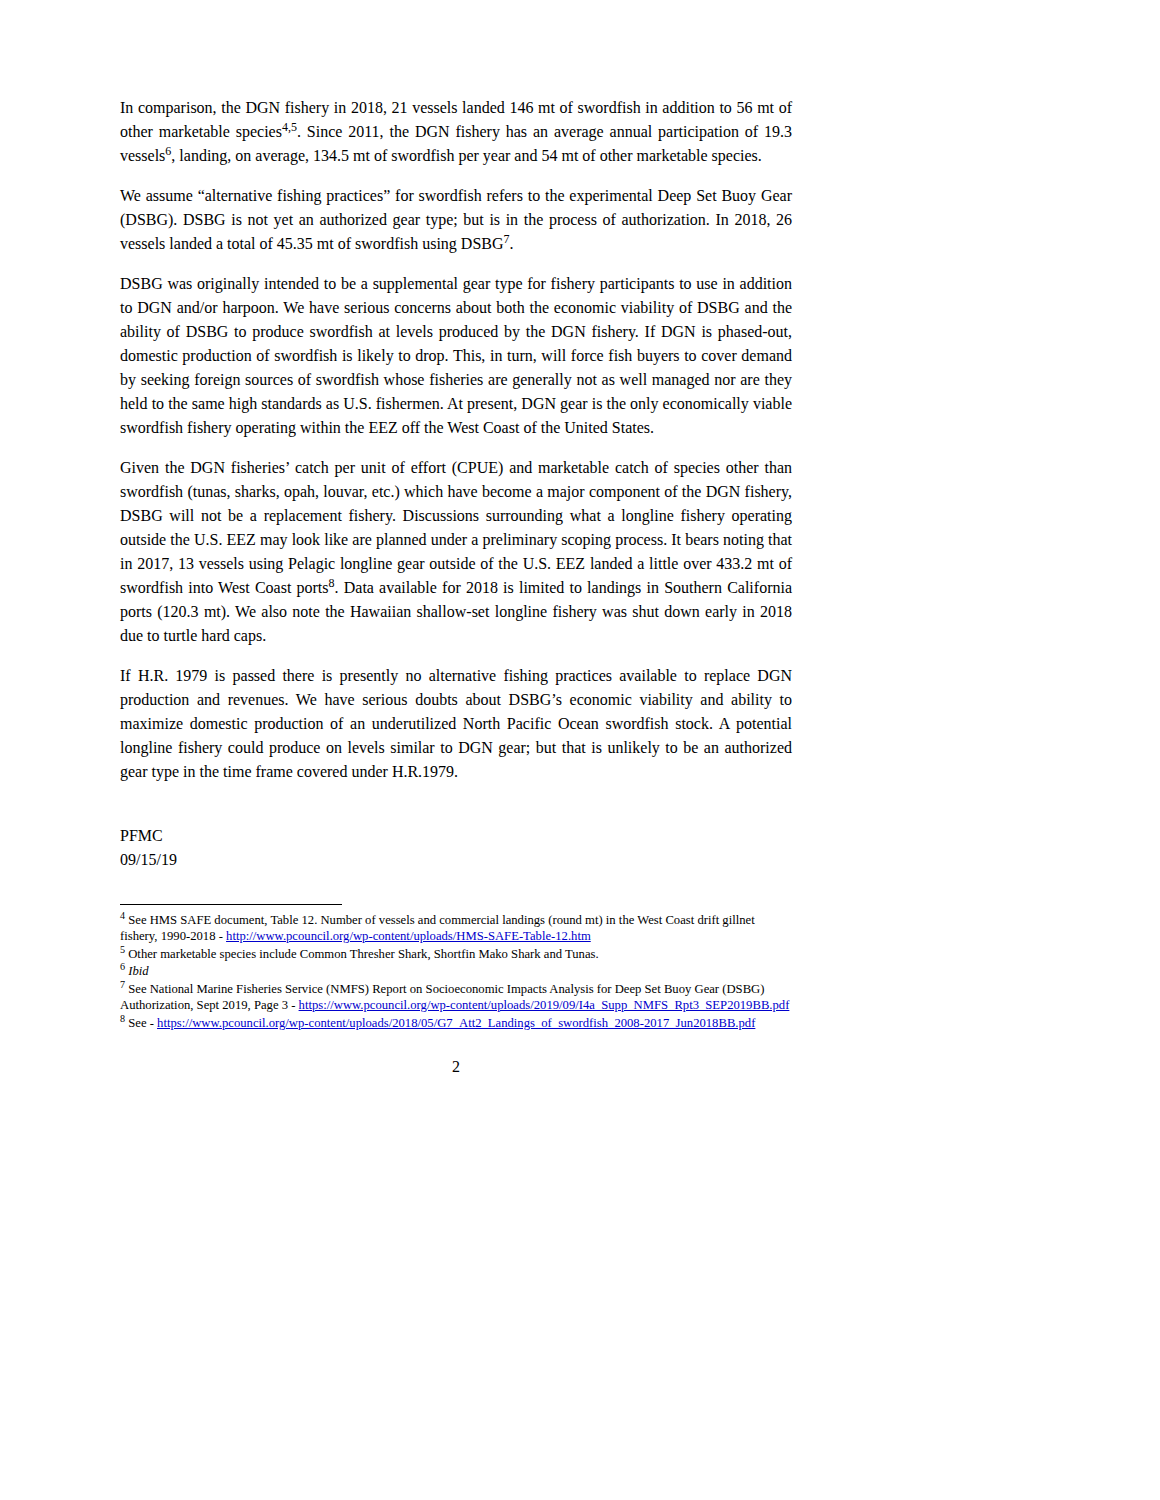In comparison, the DGN fishery in 2018, 21 vessels landed 146 mt of swordfish in addition to 56 mt of other marketable species4,5. Since 2011, the DGN fishery has an average annual participation of 19.3 vessels6, landing, on average, 134.5 mt of swordfish per year and 54 mt of other marketable species.
We assume “alternative fishing practices” for swordfish refers to the experimental Deep Set Buoy Gear (DSBG). DSBG is not yet an authorized gear type; but is in the process of authorization. In 2018, 26 vessels landed a total of 45.35 mt of swordfish using DSBG7.
DSBG was originally intended to be a supplemental gear type for fishery participants to use in addition to DGN and/or harpoon. We have serious concerns about both the economic viability of DSBG and the ability of DSBG to produce swordfish at levels produced by the DGN fishery. If DGN is phased-out, domestic production of swordfish is likely to drop. This, in turn, will force fish buyers to cover demand by seeking foreign sources of swordfish whose fisheries are generally not as well managed nor are they held to the same high standards as U.S. fishermen. At present, DGN gear is the only economically viable swordfish fishery operating within the EEZ off the West Coast of the United States.
Given the DGN fisheries’ catch per unit of effort (CPUE) and marketable catch of species other than swordfish (tunas, sharks, opah, louvar, etc.) which have become a major component of the DGN fishery, DSBG will not be a replacement fishery. Discussions surrounding what a longline fishery operating outside the U.S. EEZ may look like are planned under a preliminary scoping process. It bears noting that in 2017, 13 vessels using Pelagic longline gear outside of the U.S. EEZ landed a little over 433.2 mt of swordfish into West Coast ports8. Data available for 2018 is limited to landings in Southern California ports (120.3 mt). We also note the Hawaiian shallow-set longline fishery was shut down early in 2018 due to turtle hard caps.
If H.R. 1979 is passed there is presently no alternative fishing practices available to replace DGN production and revenues. We have serious doubts about DSBG’s economic viability and ability to maximize domestic production of an underutilized North Pacific Ocean swordfish stock. A potential longline fishery could produce on levels similar to DGN gear; but that is unlikely to be an authorized gear type in the time frame covered under H.R.1979.
PFMC
09/15/19
4 See HMS SAFE document, Table 12. Number of vessels and commercial landings (round mt) in the West Coast drift gillnet fishery, 1990-2018 - http://www.pcouncil.org/wp-content/uploads/HMS-SAFE-Table-12.htm
5 Other marketable species include Common Thresher Shark, Shortfin Mako Shark and Tunas.
6 Ibid
7 See National Marine Fisheries Service (NMFS) Report on Socioeconomic Impacts Analysis for Deep Set Buoy Gear (DSBG) Authorization, Sept 2019, Page 3 - https://www.pcouncil.org/wp-content/uploads/2019/09/I4a_Supp_NMFS_Rpt3_SEP2019BB.pdf
8 See - https://www.pcouncil.org/wp-content/uploads/2018/05/G7_Att2_Landings_of_swordfish_2008-2017_Jun2018BB.pdf
2